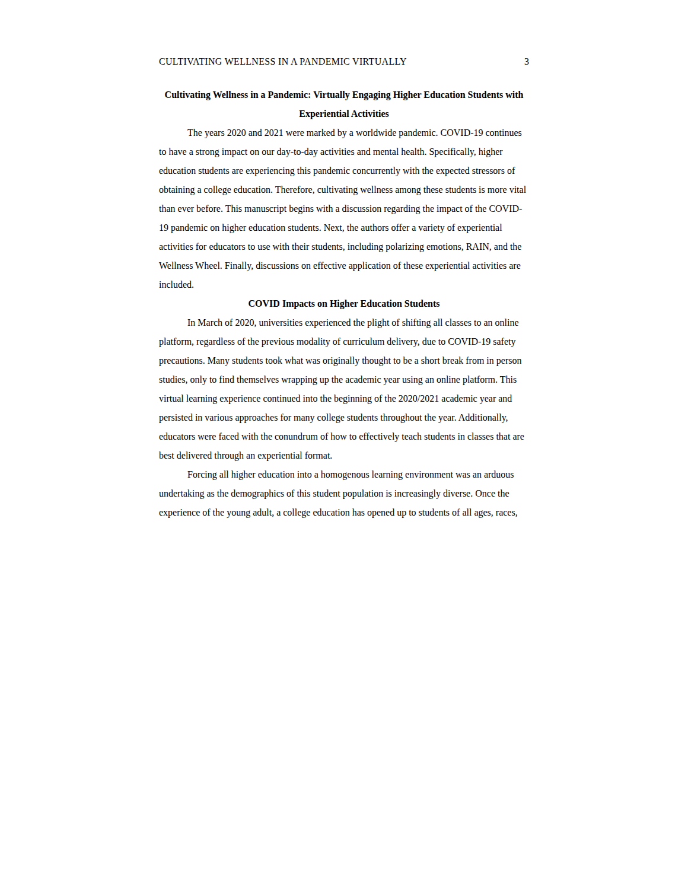Cultivating Wellness in a Pandemic Virtually 3
Cultivating Wellness in a Pandemic: Virtually Engaging Higher Education Students with Experiential Activities
The years 2020 and 2021 were marked by a worldwide pandemic. COVID-19 continues to have a strong impact on our day-to-day activities and mental health. Specifically, higher education students are experiencing this pandemic concurrently with the expected stressors of obtaining a college education. Therefore, cultivating wellness among these students is more vital than ever before. This manuscript begins with a discussion regarding the impact of the COVID-19 pandemic on higher education students. Next, the authors offer a variety of experiential activities for educators to use with their students, including polarizing emotions, RAIN, and the Wellness Wheel. Finally, discussions on effective application of these experiential activities are included.
COVID Impacts on Higher Education Students
In March of 2020, universities experienced the plight of shifting all classes to an online platform, regardless of the previous modality of curriculum delivery, due to COVID-19 safety precautions. Many students took what was originally thought to be a short break from in person studies, only to find themselves wrapping up the academic year using an online platform. This virtual learning experience continued into the beginning of the 2020/2021 academic year and persisted in various approaches for many college students throughout the year. Additionally, educators were faced with the conundrum of how to effectively teach students in classes that are best delivered through an experiential format.
Forcing all higher education into a homogenous learning environment was an arduous undertaking as the demographics of this student population is increasingly diverse. Once the experience of the young adult, a college education has opened up to students of all ages, races,